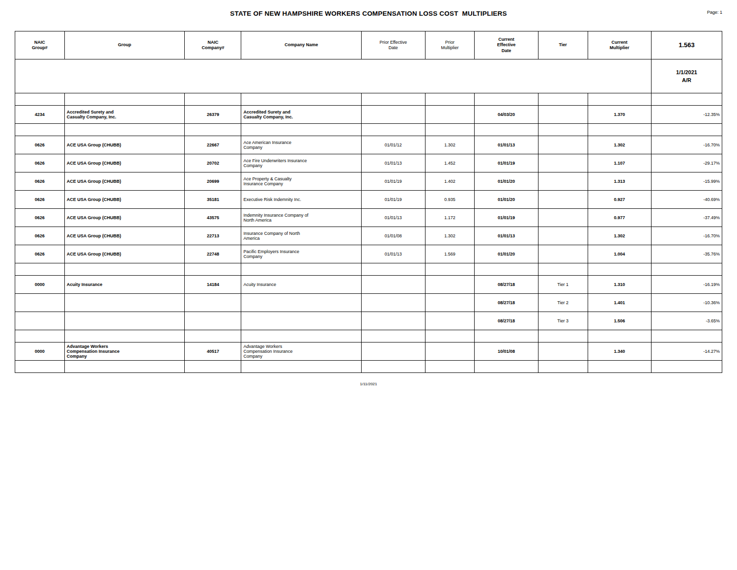STATE OF NEW HAMPSHIRE WORKERS COMPENSATION LOSS COST MULTIPLIERS
Page: 1
| | | | | | | | | | 1/1/2021 A/R |
| NAIC Group# | Group | NAIC Company# | Company Name | Prior Effective Date | Prior Multiplier | Current Effective Date | Tier | Current Multiplier | 1.563 |
| 4234 | Accredited Surety and Casualty Company, Inc. | 26379 | Accredited Surety and Casualty Company, Inc. | | | 04/03/20 | | 1.370 | -12.35% |
| 0626 | ACE USA Group (CHUBB) | 22667 | Ace American Insurance Company | 01/01/12 | 1.302 | 01/01/13 | | 1.302 | -16.70% |
| 0626 | ACE USA Group (CHUBB) | 20702 | Ace Fire Underwriters Insurance Company | 01/01/13 | 1.452 | 01/01/19 | | 1.107 | -29.17% |
| 0626 | ACE USA Group (CHUBB) | 20699 | Ace Property & Casualty Insurance Company | 01/01/19 | 1.402 | 01/01/20 | | 1.313 | -15.99% |
| 0626 | ACE USA Group (CHUBB) | 35181 | Executive Risk Indemnity Inc. | 01/01/19 | 0.935 | 01/01/20 | | 0.927 | -40.69% |
| 0626 | ACE USA Group (CHUBB) | 43575 | Indemnity Insurance Company of North America | 01/01/13 | 1.172 | 01/01/19 | | 0.977 | -37.49% |
| 0626 | ACE USA Group (CHUBB) | 22713 | Insurance Company of North America | 01/01/08 | 1.302 | 01/01/13 | | 1.302 | -16.70% |
| 0626 | ACE USA Group (CHUBB) | 22748 | Pacific Employers Insurance Company | 01/01/13 | 1.569 | 01/01/20 | | 1.004 | -35.76% |
| 0000 | Acuity Insurance | 14184 | Acuity Insurance | | | 08/27/18 | Tier 1 | 1.310 | -16.19% |
| | | | | | | 08/27/18 | Tier 2 | 1.401 | -10.36% |
| | | | | | | 08/27/18 | Tier 3 | 1.506 | -3.65% |
| 0000 | Advantage Workers Compensation Insurance Company | 40517 | Advantage Workers Compensation Insurance Company | | | 10/01/08 | | 1.340 | -14.27% |
1/11/2021